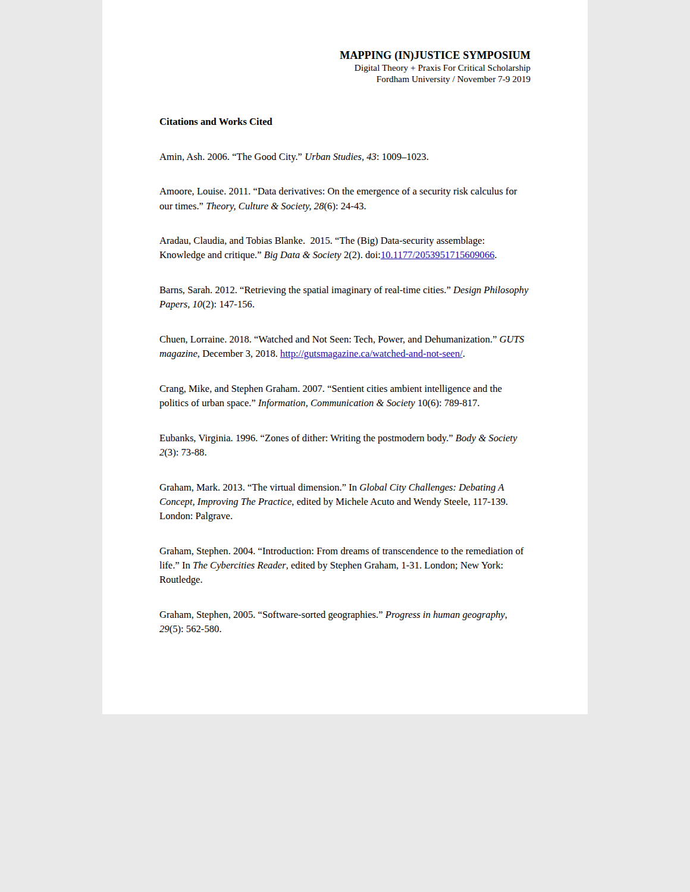MAPPING (IN)JUSTICE SYMPOSIUM
Digital Theory + Praxis For Critical Scholarship
Fordham University / November 7-9 2019
Citations and Works Cited
Amin, Ash. 2006. “The Good City.” Urban Studies, 43: 1009–1023.
Amoore, Louise. 2011. “Data derivatives: On the emergence of a security risk calculus for our times.” Theory, Culture & Society, 28(6): 24-43.
Aradau, Claudia, and Tobias Blanke. 2015. “The (Big) Data-security assemblage: Knowledge and critique.” Big Data & Society 2(2). doi:10.1177/2053951715609066.
Barns, Sarah. 2012. “Retrieving the spatial imaginary of real-time cities.” Design Philosophy Papers, 10(2): 147-156.
Chuen, Lorraine. 2018. “Watched and Not Seen: Tech, Power, and Dehumanization.” GUTS magazine, December 3, 2018. http://gutsmagazine.ca/watched-and-not-seen/.
Crang, Mike, and Stephen Graham. 2007. “Sentient cities ambient intelligence and the politics of urban space.” Information, Communication & Society 10(6): 789-817.
Eubanks, Virginia. 1996. “Zones of dither: Writing the postmodern body.” Body & Society 2(3): 73-88.
Graham, Mark. 2013. “The virtual dimension.” In Global City Challenges: Debating A Concept, Improving The Practice, edited by Michele Acuto and Wendy Steele, 117-139. London: Palgrave.
Graham, Stephen. 2004. “Introduction: From dreams of transcendence to the remediation of life.” In The Cybercities Reader, edited by Stephen Graham, 1-31. London; New York: Routledge.
Graham, Stephen, 2005. “Software-sorted geographies.” Progress in human geography, 29(5): 562-580.